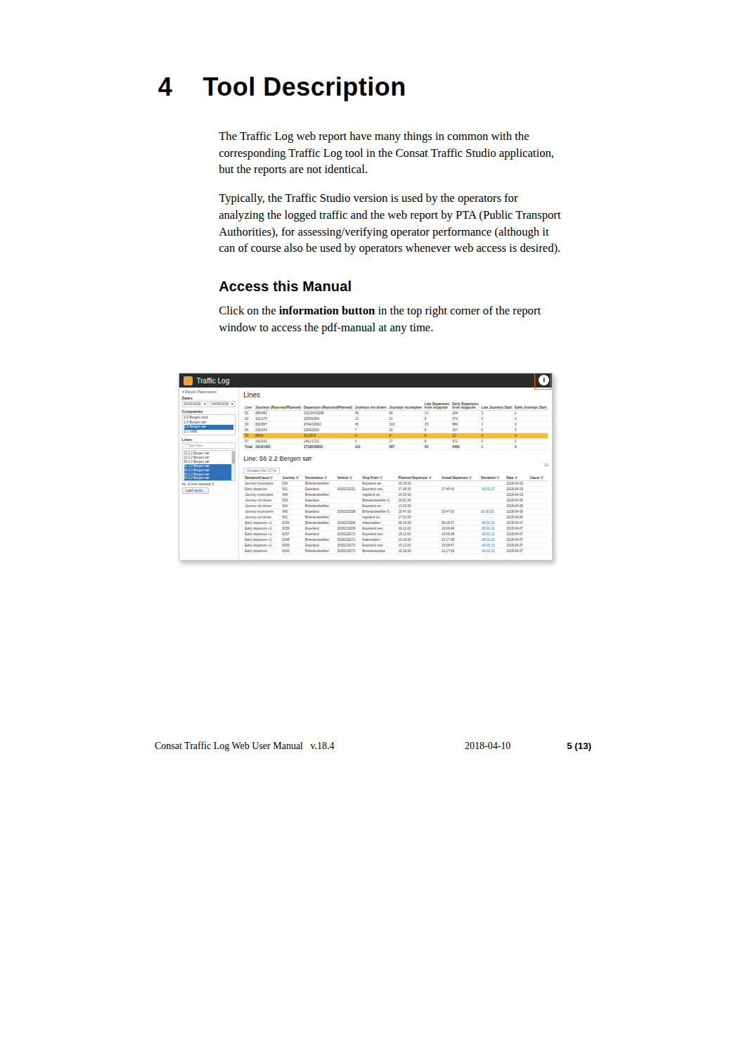4 Tool Description
The Traffic Log web report have many things in common with the corresponding Traffic Log tool in the Consat Traffic Studio application, but the reports are not identical.
Typically, the Traffic Studio version is used by the operators for analyzing the logged traffic and the web report by PTA (Public Transport Authorities), for assessing/verifying operator performance (although it can of course also be used by operators whenever web access is desired).
Access this Manual
Click on the information button in the top right corner of the report window to access the pdf-manual at any time.
Traffic Log i
▾ Report Parameters
Dates
04/01/2018▾
04/09/2018▾
Companies
2.0 Bergen nord
2.0 Bergen sør
2.2 Bergen sør
2.1 VMB
Lines
▽ Type here...
21 2.2 Bergen sør
22 2.2 Bergen sør
50 2.2 Bergen sør
51 2.2 Bergen sør
52 2.2 Bergen sør
53 2.2 Bergen sør
54 2.2 Bergen sør
56 2.2 Bergen sør
57 2.2 Bergen sør
60 2.2 Bergen sør
No. of lines selected: 6
Load report...
Lines
| Line | Journeys (Reported/Planned) | Departures (Reported/Planned) | Journeys not driven | Journeys incomplete | Late Departures from stoppoint | Early Departures from stoppoint | Late Journeys Start | Early Journeys Start |
| --- | --- | --- | --- | --- | --- | --- | --- | --- |
| 51 | 456/481 | 10/23/413268 | 49 | 69 | 14 | 304 | 0 | 0 |
| 52 | 162/175 | 3258/3954 | 13 | 21 | 8 | 676 | 0 | 0 |
| 53 | 832/897 | 9794/10963 | 45 | 103 | 15 | 989 | 1 | 0 |
| 54 | 233/244 | 2304/2520 | 7 | 20 | 8 | 307 | 0 | 0 |
| 56 | 88/91 | 913/819 | 3 | 3 | 6 | 10 | 0 | 0 |
| 57 | 142/142 | 1461/1721 | 0 | 17 | 8 | 372 | 0 | 0 |
| Total | 1019/1601 | 27190/32800 | 110 | 207 | 50 | 2460 | 1 | 0 |
Line: 56 2.2 Bergen sør
13
Deviation filter (17) ▾
| DeviationCause ▽ | Journey ▽ | Destination ▽ | Vehicle ▽ | Stop Point ▽ | Planned Departure ▼ | Actual Departure ▽ | Deviation ▽ | Date ▽ | Cause ▽ |
| --- | --- | --- | --- | --- | --- | --- | --- | --- | --- |
| Journey incomplete | 534 | Birkelandsskiftet | | Espeland vei | 16:20:00 | | | 2018-04-03 | |
| Early departure | 531 | Espeland | 3030220251 | Espeland vest | 17:46:00 | 17:45:43 | -00:01:17 | 2018-04-03 | |
| Journey incomplete | 548 | Birkelandsskiftet | | Ingeland vei | 14:25:00 | | | 2018-04-03 | |
| Journey not driven | 533 | Espeland | | Birkelandsskiftet G | 10:51:00 | | | 2018-04-05 | |
| Journey not driven | 534 | Birkelandsskiftet | | Espeland vei | 13:20:00 | | | 2018-04-05 | |
| Journey incomplete | 545 | Espeland | 3030220258 | Birkelandsskiftet G | 15:47:00 | 15:47:00 | 00:00:05 | 2018-04-06 | |
| Journey not driven | 532 | Birkelandsskiftet | | Ingeland vei | 17:52:00 | | | 2018-04-06 | |
| Early departure +1 | 6254 | Birkelandsskiftet | 3030220306 | Adamsdalen | 06:16:00 | 06:16:57 | -00:01:03 | 2018-04-07 | |
| Early departure +1 | 6259 | Espeland | 3030220209 | Espeland vest | 10:11:00 | 10:09:49 | -00:01:11 | 2018-04-07 | |
| Early departure +1 | 6257 | Espeland | 3030220272 | Espeland vest | 15:11:00 | 15:09:38 | -00:01:22 | 2018-04-07 | |
| Early departure +1 | 6268 | Birkelandsskiftet | 3030220272 | Adamsdalen | 10:19:00 | 10:17:38 | -00:01:22 | 2018-04-07 | |
| Early departure +1 | 6259 | Espeland | 3030220272 | Espeland vest | 15:11:00 | 15:09:47 | -00:02:13 | 2018-04-07 | |
| Early departure | 6300 | Birkelandsskiftet | 3030220272 | Birkelandsplass | 10:29:00 | 10:27:59 | -00:01:01 | 2018-04-07 | |
Consat Traffic Log Web User Manual v.18.4
2018-04-10
5 (13)